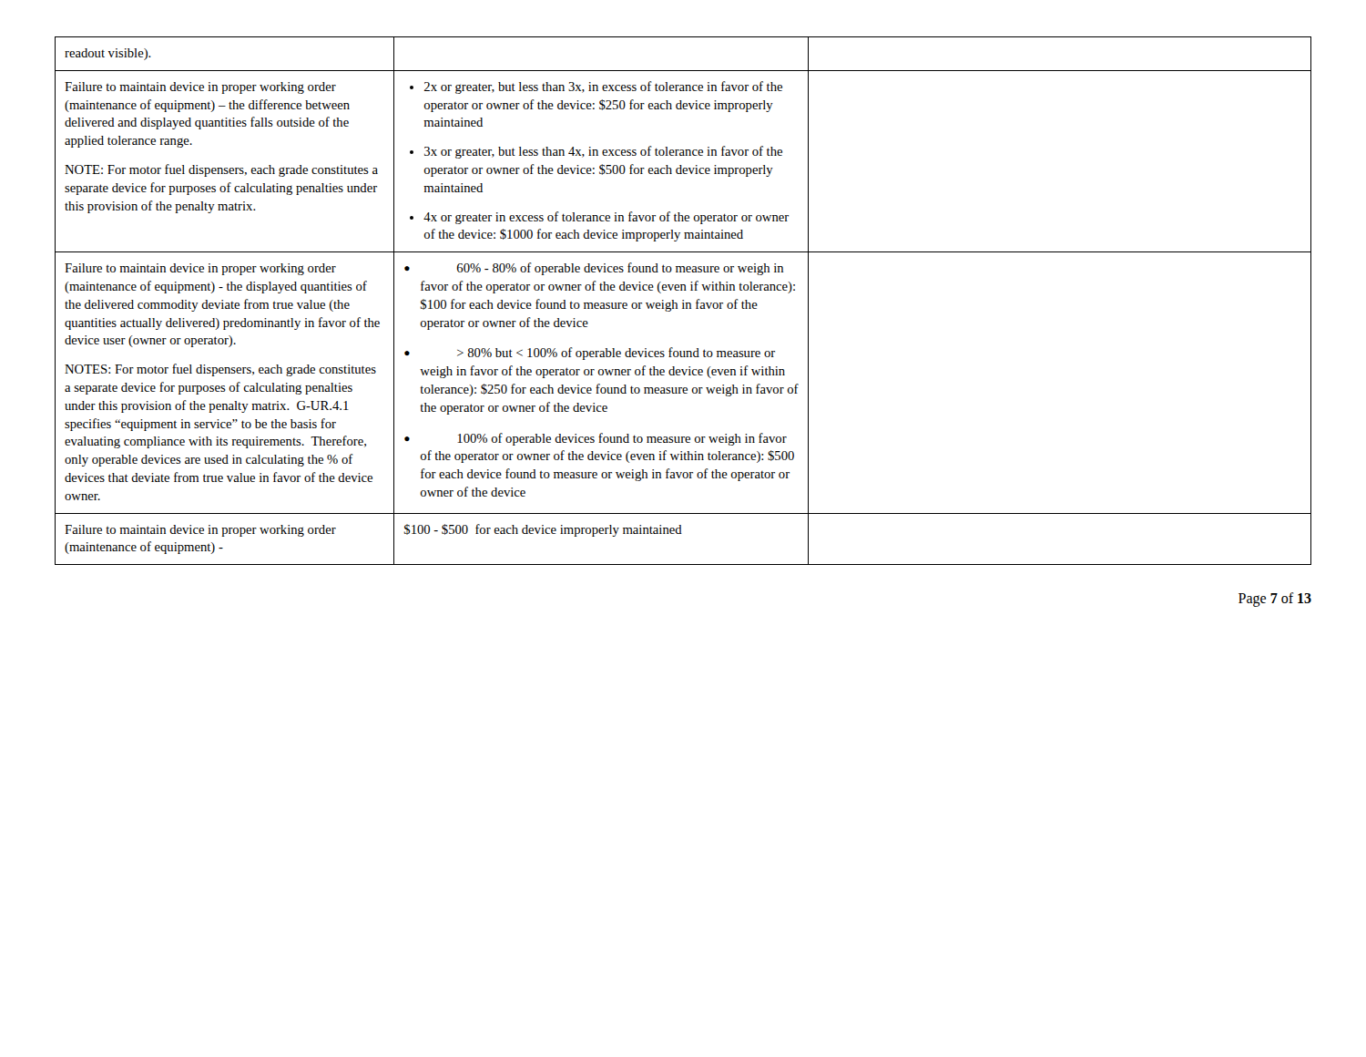| readout visible). | | |
| Failure to maintain device in proper working order (maintenance of equipment) – the difference between delivered and displayed quantities falls outside of the applied tolerance range. NOTE: For motor fuel dispensers, each grade constitutes a separate device for purposes of calculating penalties under this provision of the penalty matrix. | 2x or greater, but less than 3x, in excess of tolerance in favor of the operator or owner of the device: $250 for each device improperly maintained 3x or greater, but less than 4x, in excess of tolerance in favor of the operator or owner of the device: $500 for each device improperly maintained 4x or greater in excess of tolerance in favor of the operator or owner of the device: $1000 for each device improperly maintained | |
| Failure to maintain device in proper working order (maintenance of equipment) - the displayed quantities of the delivered commodity deviate from true value (the quantities actually delivered) predominantly in favor of the device user (owner or operator). NOTES: For motor fuel dispensers, each grade constitutes a separate device for purposes of calculating penalties under this provision of the penalty matrix. G-UR.4.1 specifies “equipment in service” to be the basis for evaluating compliance with its requirements. Therefore, only operable devices are used in calculating the % of devices that deviate from true value in favor of the device owner. | ● 60% - 80% of operable devices found to measure or weigh in favor of the operator or owner of the device (even if within tolerance): $100 for each device found to measure or weigh in favor of the operator or owner of the device ● > 80% but < 100% of operable devices found to measure or weigh in favor of the operator or owner of the device (even if within tolerance): $250 for each device found to measure or weigh in favor of the operator or owner of the device ● 100% of operable devices found to measure or weigh in favor of the operator or owner of the device (even if within tolerance): $500 for each device found to measure or weigh in favor of the operator or owner of the device | |
| Failure to maintain device in proper working order (maintenance of equipment) - | $100 - $500 for each device improperly maintained | |
Page 7 of 13